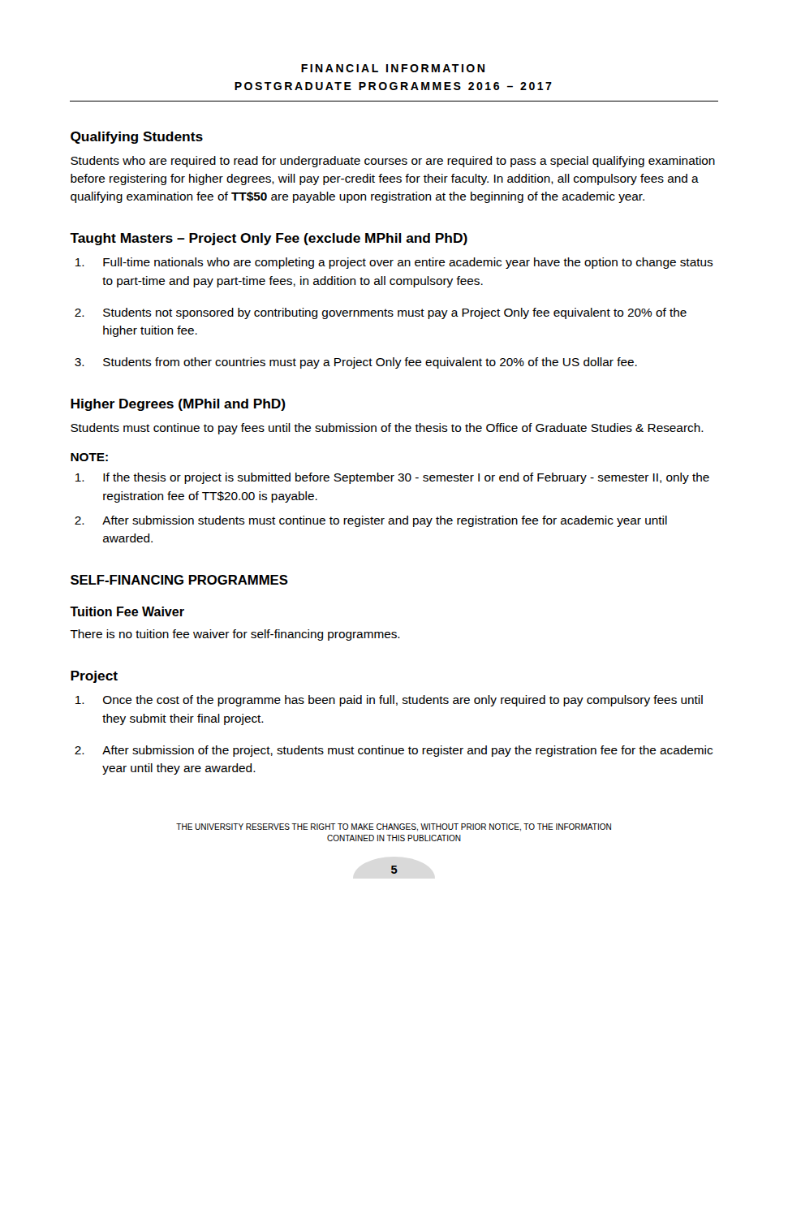FINANCIAL INFORMATION
POSTGRADUATE PROGRAMMES 2016 – 2017
Qualifying Students
Students who are required to read for undergraduate courses or are required to pass a special qualifying examination before registering for higher degrees, will pay per-credit fees for their faculty. In addition, all compulsory fees and a qualifying examination fee of TT$50 are payable upon registration at the beginning of the academic year.
Taught Masters – Project Only Fee (exclude MPhil and PhD)
Full-time nationals who are completing a project over an entire academic year have the option to change status to part-time and pay part-time fees, in addition to all compulsory fees.
Students not sponsored by contributing governments must pay a Project Only fee equivalent to 20% of the higher tuition fee.
Students from other countries must pay a Project Only fee equivalent to 20% of the US dollar fee.
Higher Degrees (MPhil and PhD)
Students must continue to pay fees until the submission of the thesis to the Office of Graduate Studies & Research.
NOTE:
If the thesis or project is submitted before September 30 - semester I or end of February - semester II, only the registration fee of TT$20.00 is payable.
After submission students must continue to register and pay the registration fee for academic year until awarded.
SELF-FINANCING PROGRAMMES
Tuition Fee Waiver
There is no tuition fee waiver for self-financing programmes.
Project
Once the cost of the programme has been paid in full, students are only required to pay compulsory fees until they submit their final project.
After submission of the project, students must continue to register and pay the registration fee for the academic year until they are awarded.
THE UNIVERSITY RESERVES THE RIGHT TO MAKE CHANGES, WITHOUT PRIOR NOTICE, TO THE INFORMATION
CONTAINED IN THIS PUBLICATION
5